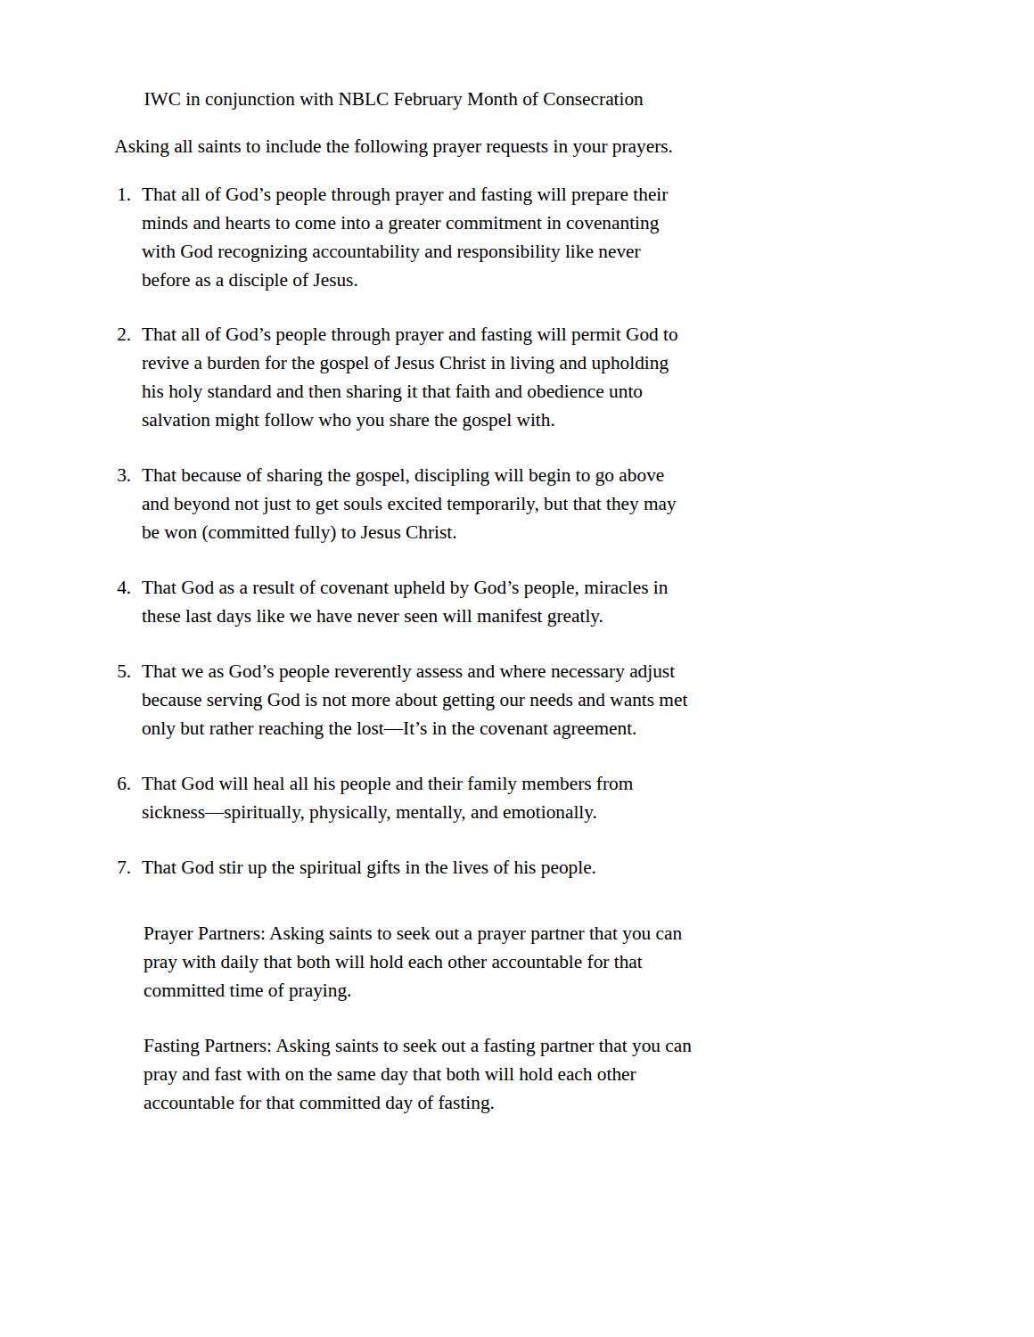IWC in conjunction with NBLC February Month of Consecration
Asking all saints to include the following prayer requests in your prayers.
That all of God’s people through prayer and fasting will prepare their minds and hearts to come into a greater commitment in covenanting with God recognizing accountability and responsibility like never before as a disciple of Jesus.
That all of God’s people through prayer and fasting will permit God to revive a burden for the gospel of Jesus Christ in living and upholding his holy standard and then sharing it that faith and obedience unto salvation might follow who you share the gospel with.
That because of sharing the gospel, discipling will begin to go above and beyond not just to get souls excited temporarily, but that they may be won (committed fully) to Jesus Christ.
That God as a result of covenant upheld by God’s people, miracles in these last days like we have never seen will manifest greatly.
That we as God’s people reverently assess and where necessary adjust because serving God is not more about getting our needs and wants met only but rather reaching the lost—It’s in the covenant agreement.
That God will heal all his people and their family members from sickness—spiritually, physically, mentally, and emotionally.
That God stir up the spiritual gifts in the lives of his people.
Prayer Partners: Asking saints to seek out a prayer partner that you can pray with daily that both will hold each other accountable for that committed time of praying.
Fasting Partners: Asking saints to seek out a fasting partner that you can pray and fast with on the same day that both will hold each other accountable for that committed day of fasting.